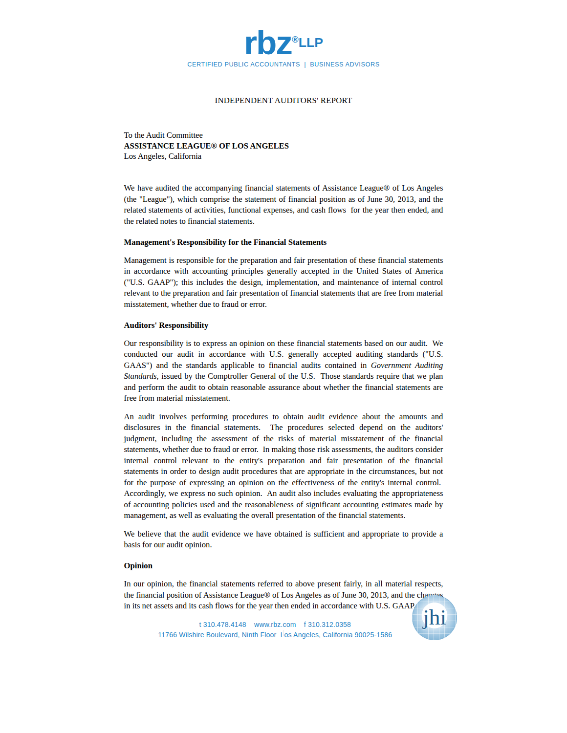rbz®LLP
CERTIFIED PUBLIC ACCOUNTANTS | BUSINESS ADVISORS
INDEPENDENT AUDITORS' REPORT
To the Audit Committee
ASSISTANCE LEAGUE® OF LOS ANGELES
Los Angeles, California
We have audited the accompanying financial statements of Assistance League® of Los Angeles (the "League"), which comprise the statement of financial position as of June 30, 2013, and the related statements of activities, functional expenses, and cash flows for the year then ended, and the related notes to financial statements.
Management's Responsibility for the Financial Statements
Management is responsible for the preparation and fair presentation of these financial statements in accordance with accounting principles generally accepted in the United States of America ("U.S. GAAP"); this includes the design, implementation, and maintenance of internal control relevant to the preparation and fair presentation of financial statements that are free from material misstatement, whether due to fraud or error.
Auditors' Responsibility
Our responsibility is to express an opinion on these financial statements based on our audit. We conducted our audit in accordance with U.S. generally accepted auditing standards ("U.S. GAAS") and the standards applicable to financial audits contained in Government Auditing Standards, issued by the Comptroller General of the U.S. Those standards require that we plan and perform the audit to obtain reasonable assurance about whether the financial statements are free from material misstatement.
An audit involves performing procedures to obtain audit evidence about the amounts and disclosures in the financial statements. The procedures selected depend on the auditors' judgment, including the assessment of the risks of material misstatement of the financial statements, whether due to fraud or error. In making those risk assessments, the auditors consider internal control relevant to the entity's preparation and fair presentation of the financial statements in order to design audit procedures that are appropriate in the circumstances, but not for the purpose of expressing an opinion on the effectiveness of the entity's internal control. Accordingly, we express no such opinion. An audit also includes evaluating the appropriateness of accounting policies used and the reasonableness of significant accounting estimates made by management, as well as evaluating the overall presentation of the financial statements.
We believe that the audit evidence we have obtained is sufficient and appropriate to provide a basis for our audit opinion.
Opinion
In our opinion, the financial statements referred to above present fairly, in all material respects, the financial position of Assistance League® of Los Angeles as of June 30, 2013, and the changes in its net assets and its cash flows for the year then ended in accordance with U.S. GAAP.
|
t 310.478.4148 www.rbz.com f 310.312.0358
11766 Wilshire Boulevard, Ninth Floor Los Angeles, California 90025-1586
jhi